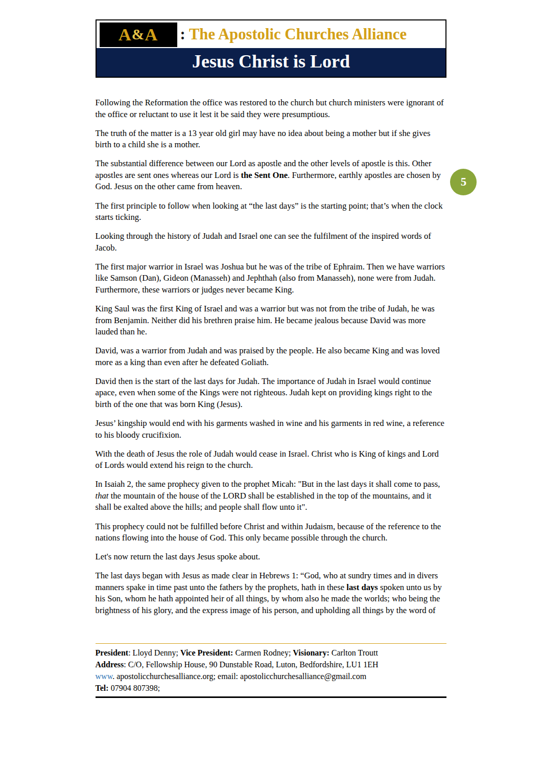A&A
: The Apostolic Churches Alliance
Jesus Christ is Lord
5
Following the Reformation the office was restored to the church but church ministers were ignorant of the office or reluctant to use it lest it be said they were presumptious.
The truth of the matter is a 13 year old girl may have no idea about being a mother but if she gives birth to a child she is a mother.
The substantial difference between our Lord as apostle and the other levels of apostle is this. Other apostles are sent ones whereas our Lord is the Sent One. Furthermore, earthly apostles are chosen by God. Jesus on the other came from heaven.
The first principle to follow when looking at “the last days” is the starting point; that’s when the clock starts ticking.
Looking through the history of Judah and Israel one can see the fulfilment of the inspired words of Jacob.
The first major warrior in Israel was Joshua but he was of the tribe of Ephraim. Then we have warriors like Samson (Dan), Gideon (Manasseh) and Jephthah (also from Manasseh), none were from Judah. Furthermore, these warriors or judges never became King.
King Saul was the first King of Israel and was a warrior but was not from the tribe of Judah, he was from Benjamin. Neither did his brethren praise him. He became jealous because David was more lauded than he.
David, was a warrior from Judah and was praised by the people. He also became King and was loved more as a king than even after he defeated Goliath.
David then is the start of the last days for Judah. The importance of Judah in Israel would continue apace, even when some of the Kings were not righteous. Judah kept on providing kings right to the birth of the one that was born King (Jesus).
Jesus’ kingship would end with his garments washed in wine and his garments in red wine, a reference to his bloody crucifixion.
With the death of Jesus the role of Judah would cease in Israel. Christ who is King of kings and Lord of Lords would extend his reign to the church.
In Isaiah 2, the same prophecy given to the prophet Micah: "But in the last days it shall come to pass, that the mountain of the house of the LORD shall be established in the top of the mountains, and it shall be exalted above the hills; and people shall flow unto it".
This prophecy could not be fulfilled before Christ and within Judaism, because of the reference to the nations flowing into the house of God. This only became possible through the church.
Let's now return the last days Jesus spoke about.
The last days began with Jesus as made clear in Hebrews 1: “God, who at sundry times and in divers manners spake in time past unto the fathers by the prophets, hath in these last days spoken unto us by his Son, whom he hath appointed heir of all things, by whom also he made the worlds; who being the brightness of his glory, and the express image of his person, and upholding all things by the word of
President: Lloyd Denny; Vice President: Carmen Rodney; Visionary: Carlton Troutt
Address: C/O, Fellowship House, 90 Dunstable Road, Luton, Bedfordshire, LU1 1EH
www. apostolicchurchesalliance.org; email: apostolicchurchesalliance@gmail.com
Tel: 07904 807398;